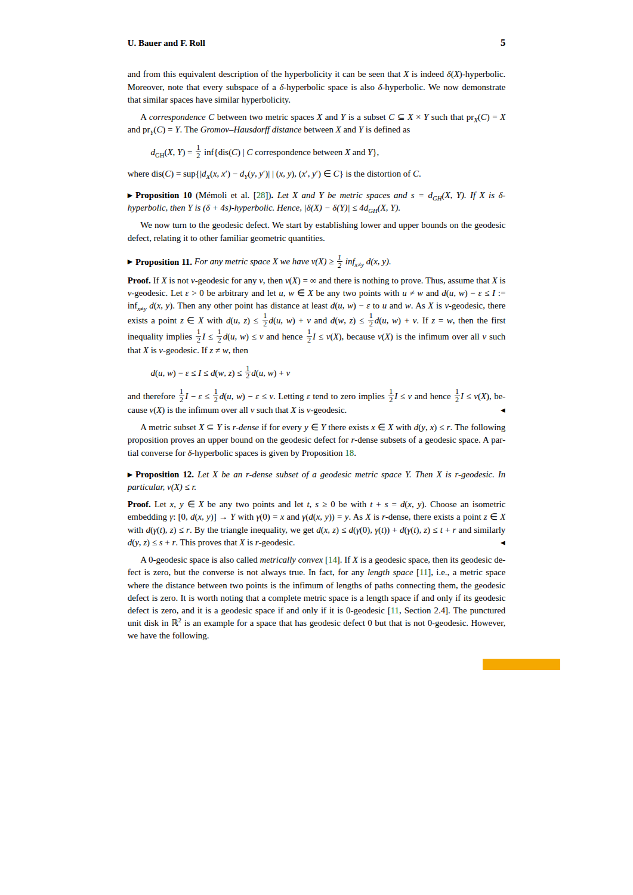U. Bauer and F. Roll 5
and from this equivalent description of the hyperbolicity it can be seen that X is indeed δ(X)-hyperbolic. Moreover, note that every subspace of a δ-hyperbolic space is also δ-hyperbolic. We now demonstrate that similar spaces have similar hyperbolicity.
A correspondence C between two metric spaces X and Y is a subset C ⊆ X × Y such that prX(C) = X and prY(C) = Y. The Gromov–Hausdorff distance between X and Y is defined as
dGH(X, Y) = 12 inf{dis(C) | C correspondence between X and Y},
where dis(C) = sup{|dX(x, x′) − dY(y, y′)| | (x, y), (x′, y′) ∈ C} is the distortion of C.
▸Proposition 10 (Mémoli et al. [28]). Let X and Y be metric spaces and s = dGH(X, Y). If X is δ-hyperbolic, then Y is (δ + 4s)-hyperbolic. Hence, |δ(X) − δ(Y)| ≤ 4dGH(X, Y).
We now turn to the geodesic defect. We start by establishing lower and upper bounds on the geodesic defect, relating it to other familiar geometric quantities.
▸Proposition 11. For any metric space X we have ν(X) ≥ 12 infx≠y d(x, y).
Proof. If X is not ν-geodesic for any ν, then ν(X) = ∞ and there is nothing to prove. Thus, assume that X is ν-geodesic. Let ε > 0 be arbitrary and let u, w ∈ X be any two points with u ≠ w and d(u, w) − ε ≤ I := infx≠y d(x, y). Then any other point has distance at least d(u, w) − ε to u and w. As X is ν-geodesic, there exists a point z ∈ X with d(u, z) ≤ 12 d(u, w) + ν and d(w, z) ≤ 12 d(u, w) + ν. If z = w, then the first inequality implies 12 I ≤ 12 d(u, w) ≤ ν and hence 12 I ≤ ν(X), because ν(X) is the infimum over all ν such that X is ν-geodesic. If z ≠ w, then
d(u, w) − ε ≤ I ≤ d(w, z) ≤ 12 d(u, w) + ν
and therefore 12 I − ε ≤ 12 d(u, w) − ε ≤ ν. Letting ε tend to zero implies 12 I ≤ ν and hence 12 I ≤ ν(X), because ν(X) is the infimum over all ν such that X is ν-geodesic. ◂
A metric subset X ⊆ Y is r-dense if for every y ∈ Y there exists x ∈ X with d(y, x) ≤ r. The following proposition proves an upper bound on the geodesic defect for r-dense subsets of a geodesic space. A partial converse for δ-hyperbolic spaces is given by Proposition 18.
▸Proposition 12. Let X be an r-dense subset of a geodesic metric space Y. Then X is r-geodesic. In particular, ν(X) ≤ r.
Proof. Let x, y ∈ X be any two points and let t, s ≥ 0 be with t + s = d(x, y). Choose an isometric embedding γ: [0, d(x, y)] → Y with γ(0) = x and γ(d(x, y)) = y. As X is r-dense, there exists a point z ∈ X with d(γ(t), z) ≤ r. By the triangle inequality, we get d(x, z) ≤ d(γ(0), γ(t)) + d(γ(t), z) ≤ t + r and similarly d(y, z) ≤ s + r. This proves that X is r-geodesic. ◂
A 0-geodesic space is also called metrically convex [14]. If X is a geodesic space, then its geodesic defect is zero, but the converse is not always true. In fact, for any length space [11], i.e., a metric space where the distance between two points is the infimum of lengths of paths connecting them, the geodesic defect is zero. It is worth noting that a complete metric space is a length space if and only if its geodesic defect is zero, and it is a geodesic space if and only if it is 0-geodesic [11, Section 2.4]. The punctured unit disk in ℝ2 is an example for a space that has geodesic defect 0 but that is not 0-geodesic. However, we have the following.